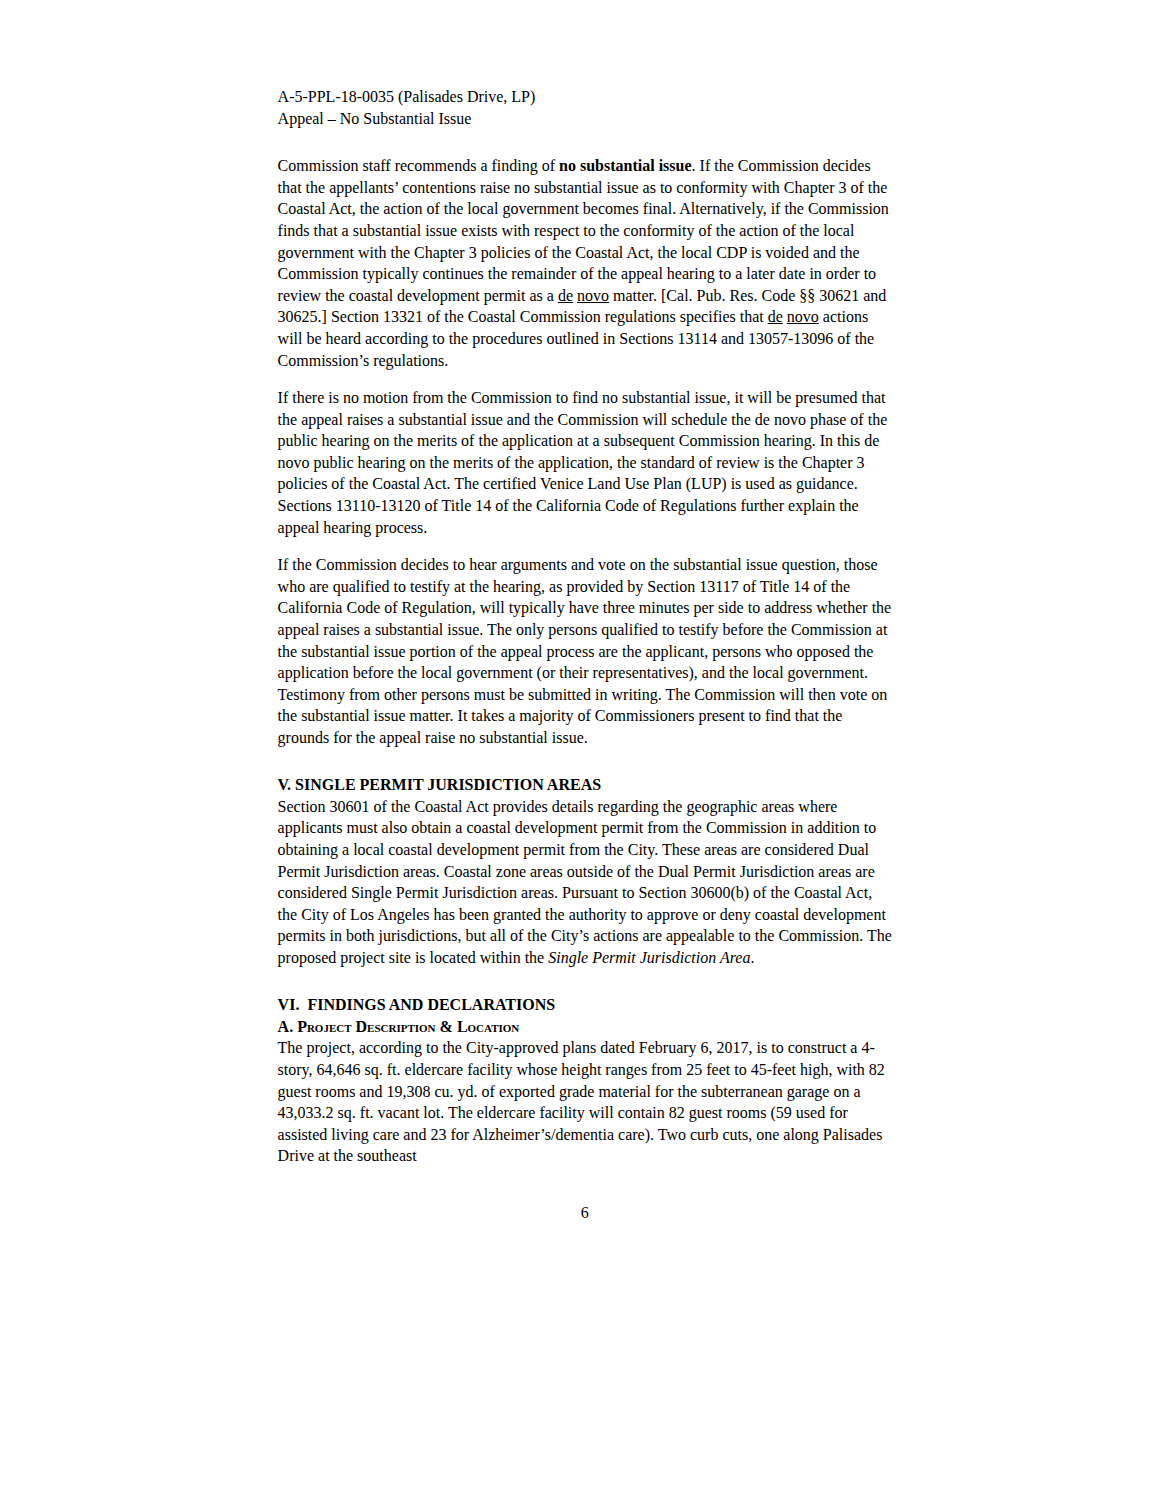A-5-PPL-18-0035 (Palisades Drive, LP)
Appeal – No Substantial Issue
Commission staff recommends a finding of no substantial issue. If the Commission decides that the appellants’ contentions raise no substantial issue as to conformity with Chapter 3 of the Coastal Act, the action of the local government becomes final. Alternatively, if the Commission finds that a substantial issue exists with respect to the conformity of the action of the local government with the Chapter 3 policies of the Coastal Act, the local CDP is voided and the Commission typically continues the remainder of the appeal hearing to a later date in order to review the coastal development permit as a de novo matter. [Cal. Pub. Res. Code §§ 30621 and 30625.] Section 13321 of the Coastal Commission regulations specifies that de novo actions will be heard according to the procedures outlined in Sections 13114 and 13057-13096 of the Commission’s regulations.
If there is no motion from the Commission to find no substantial issue, it will be presumed that the appeal raises a substantial issue and the Commission will schedule the de novo phase of the public hearing on the merits of the application at a subsequent Commission hearing. In this de novo public hearing on the merits of the application, the standard of review is the Chapter 3 policies of the Coastal Act. The certified Venice Land Use Plan (LUP) is used as guidance. Sections 13110-13120 of Title 14 of the California Code of Regulations further explain the appeal hearing process.
If the Commission decides to hear arguments and vote on the substantial issue question, those who are qualified to testify at the hearing, as provided by Section 13117 of Title 14 of the California Code of Regulation, will typically have three minutes per side to address whether the appeal raises a substantial issue. The only persons qualified to testify before the Commission at the substantial issue portion of the appeal process are the applicant, persons who opposed the application before the local government (or their representatives), and the local government. Testimony from other persons must be submitted in writing. The Commission will then vote on the substantial issue matter. It takes a majority of Commissioners present to find that the grounds for the appeal raise no substantial issue.
V. SINGLE PERMIT JURISDICTION AREAS
Section 30601 of the Coastal Act provides details regarding the geographic areas where applicants must also obtain a coastal development permit from the Commission in addition to obtaining a local coastal development permit from the City. These areas are considered Dual Permit Jurisdiction areas. Coastal zone areas outside of the Dual Permit Jurisdiction areas are considered Single Permit Jurisdiction areas. Pursuant to Section 30600(b) of the Coastal Act, the City of Los Angeles has been granted the authority to approve or deny coastal development permits in both jurisdictions, but all of the City’s actions are appealable to the Commission. The proposed project site is located within the Single Permit Jurisdiction Area.
VI. Findings and Declarations
A. Project Description & Location
The project, according to the City-approved plans dated February 6, 2017, is to construct a 4-story, 64,646 sq. ft. eldercare facility whose height ranges from 25 feet to 45-feet high, with 82 guest rooms and 19,308 cu. yd. of exported grade material for the subterranean garage on a 43,033.2 sq. ft. vacant lot. The eldercare facility will contain 82 guest rooms (59 used for assisted living care and 23 for Alzheimer’s/dementia care). Two curb cuts, one along Palisades Drive at the southeast
6